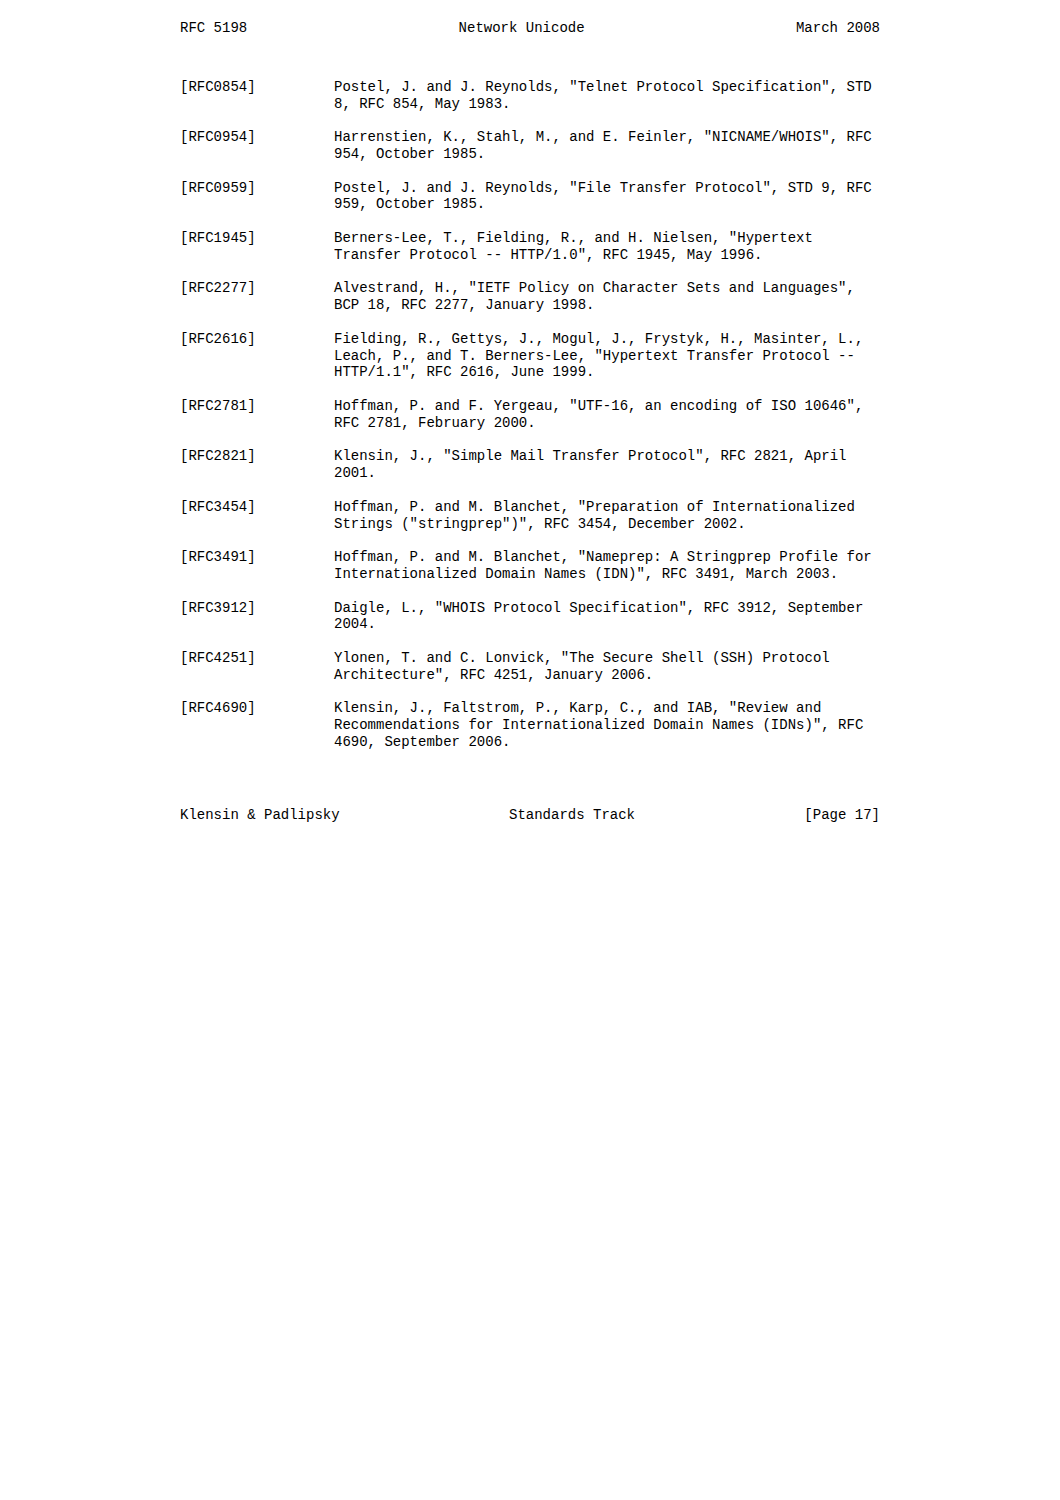RFC 5198 Network Unicode March 2008
[RFC0854]
Postel, J. and J. Reynolds, "Telnet Protocol Specification", STD 8, RFC 854, May 1983.
[RFC0954]
Harrenstien, K., Stahl, M., and E. Feinler, "NICNAME/WHOIS", RFC 954, October 1985.
[RFC0959]
Postel, J. and J. Reynolds, "File Transfer Protocol", STD 9, RFC 959, October 1985.
[RFC1945]
Berners-Lee, T., Fielding, R., and H. Nielsen, "Hypertext Transfer Protocol -- HTTP/1.0", RFC 1945, May 1996.
[RFC2277]
Alvestrand, H., "IETF Policy on Character Sets and Languages", BCP 18, RFC 2277, January 1998.
[RFC2616]
Fielding, R., Gettys, J., Mogul, J., Frystyk, H., Masinter, L., Leach, P., and T. Berners-Lee, "Hypertext Transfer Protocol -- HTTP/1.1", RFC 2616, June 1999.
[RFC2781]
Hoffman, P. and F. Yergeau, "UTF-16, an encoding of ISO 10646", RFC 2781, February 2000.
[RFC2821]
Klensin, J., "Simple Mail Transfer Protocol", RFC 2821, April 2001.
[RFC3454]
Hoffman, P. and M. Blanchet, "Preparation of Internationalized Strings ("stringprep")", RFC 3454, December 2002.
[RFC3491]
Hoffman, P. and M. Blanchet, "Nameprep: A Stringprep Profile for Internationalized Domain Names (IDN)", RFC 3491, March 2003.
[RFC3912]
Daigle, L., "WHOIS Protocol Specification", RFC 3912, September 2004.
[RFC4251]
Ylonen, T. and C. Lonvick, "The Secure Shell (SSH) Protocol Architecture", RFC 4251, January 2006.
[RFC4690]
Klensin, J., Faltstrom, P., Karp, C., and IAB, "Review and Recommendations for Internationalized Domain Names (IDNs)", RFC 4690, September 2006.
Klensin & Padlipsky Standards Track [Page 17]